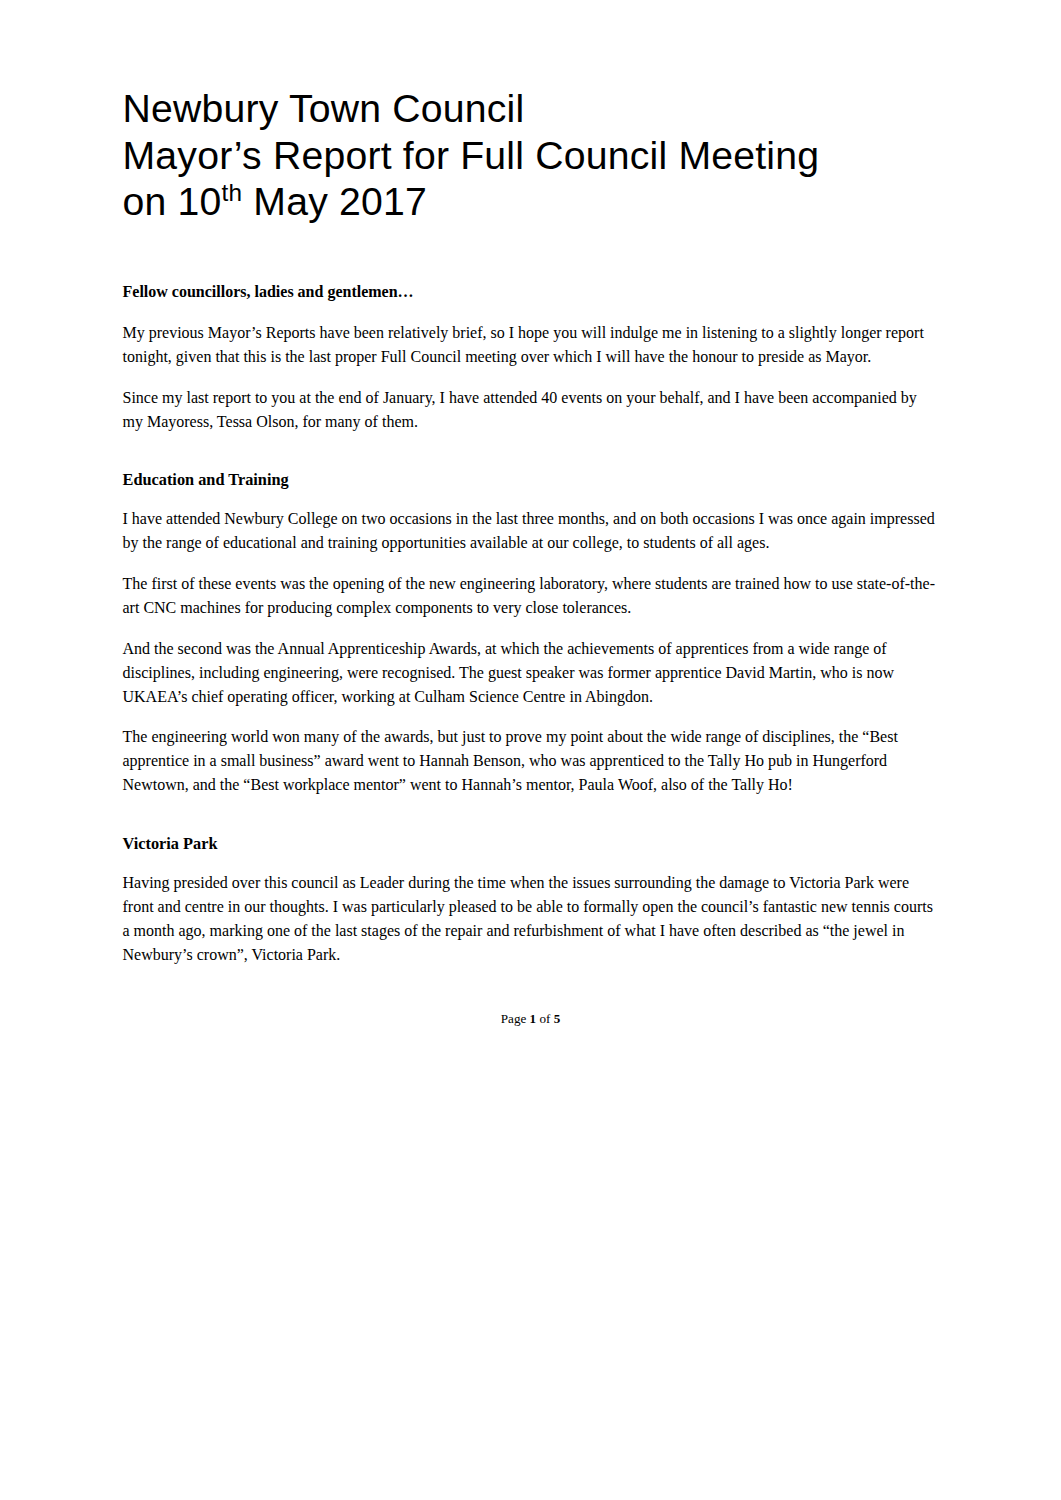Newbury Town Council
Mayor’s Report for Full Council Meeting
on 10th May 2017
Fellow councillors, ladies and gentlemen…
My previous Mayor’s Reports have been relatively brief, so I hope you will indulge me in listening to a slightly longer report tonight, given that this is the last proper Full Council meeting over which I will have the honour to preside as Mayor.
Since my last report to you at the end of January, I have attended 40 events on your behalf, and I have been accompanied by my Mayoress, Tessa Olson, for many of them.
Education and Training
I have attended Newbury College on two occasions in the last three months, and on both occasions I was once again impressed by the range of educational and training opportunities available at our college, to students of all ages.
The first of these events was the opening of the new engineering laboratory, where students are trained how to use state-of-the-art CNC machines for producing complex components to very close tolerances.
And the second was the Annual Apprenticeship Awards, at which the achievements of apprentices from a wide range of disciplines, including engineering, were recognised. The guest speaker was former apprentice David Martin, who is now UKAEA’s chief operating officer, working at Culham Science Centre in Abingdon.
The engineering world won many of the awards, but just to prove my point about the wide range of disciplines, the “Best apprentice in a small business” award went to Hannah Benson, who was apprenticed to the Tally Ho pub in Hungerford Newtown, and the “Best workplace mentor” went to Hannah’s mentor, Paula Woof, also of the Tally Ho!
Victoria Park
Having presided over this council as Leader during the time when the issues surrounding the damage to Victoria Park were front and centre in our thoughts. I was particularly pleased to be able to formally open the council’s fantastic new tennis courts a month ago, marking one of the last stages of the repair and refurbishment of what I have often described as “the jewel in Newbury’s crown”, Victoria Park.
Page 1 of 5